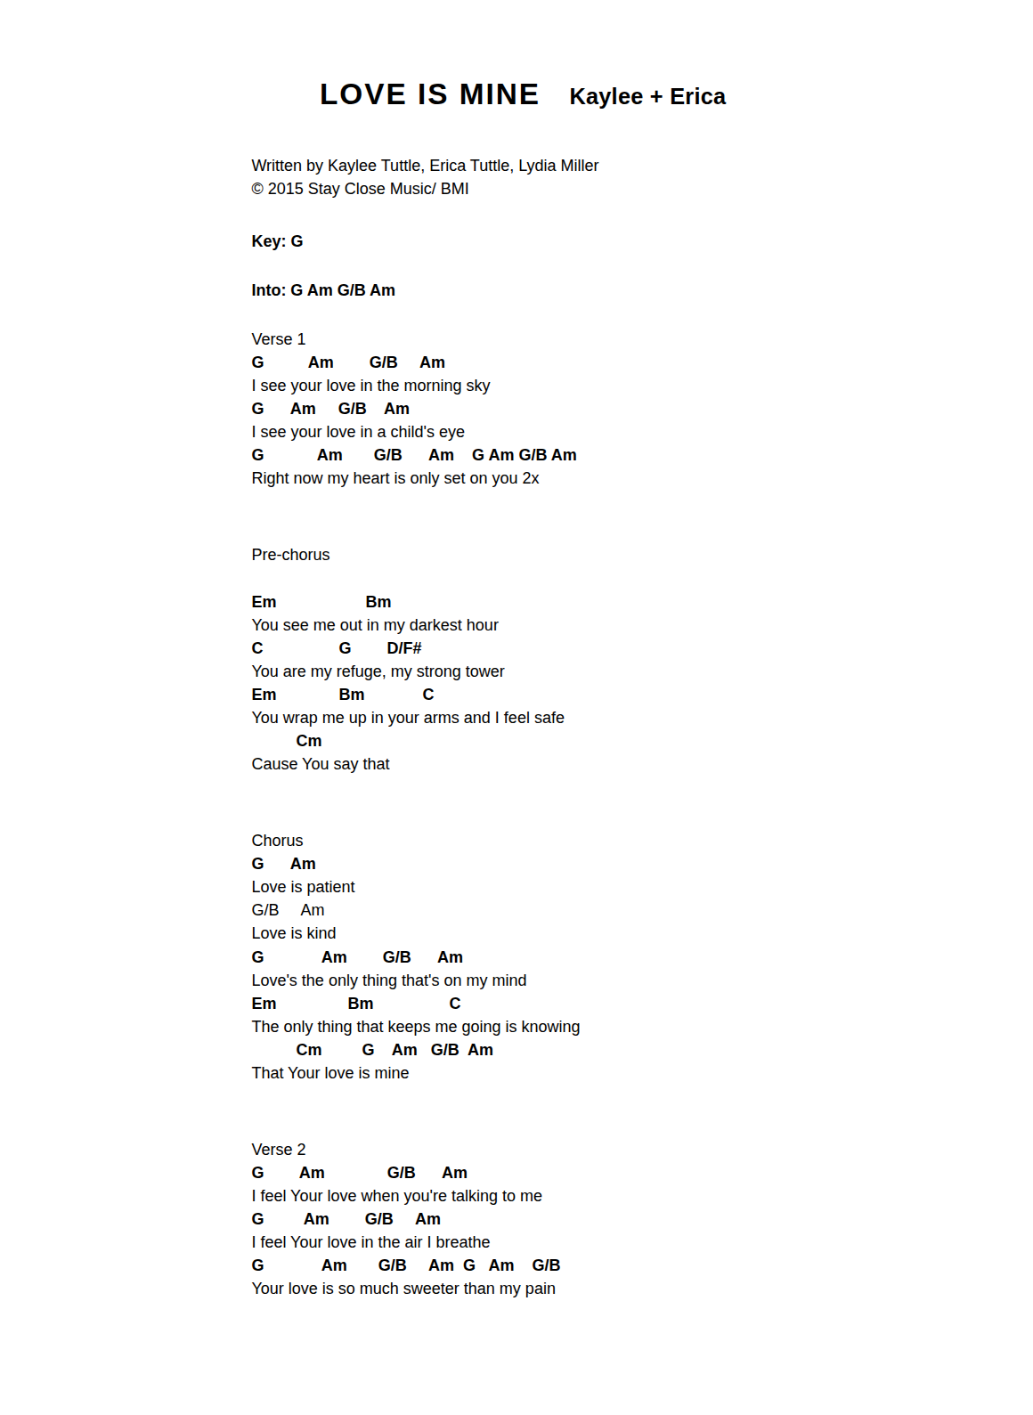LOVE IS MINE Kaylee + Erica
Written by Kaylee Tuttle, Erica Tuttle, Lydia Miller
© 2015 Stay Close Music/ BMI
Key: G
Into: G Am G/B Am
Verse 1
G          Am        G/B     Am
I see your love in the morning sky
G      Am     G/B    Am
I see your love in a child's eye
G            Am       G/B      Am    G Am G/B Am
Right now my heart is only set on you 2x
Pre-chorus
Em                    Bm
You see me out in my darkest hour
C                 G        D/F#
You are my refuge, my strong tower
Em              Bm             C
You wrap me up in your arms and I feel safe
          Cm
Cause You say that
Chorus
G      Am
Love is patient
G/B     Am
Love is kind
G             Am        G/B      Am
Love's the only thing that's on my mind
Em                Bm                 C
The only thing that keeps me going is knowing
          Cm         G    Am   G/B  Am
That Your love is mine
Verse 2
G        Am              G/B      Am
I feel Your love when you're talking to me
G         Am        G/B     Am
I feel Your love in the air I breathe
G             Am       G/B     Am  G   Am    G/B
Your love is so much sweeter than my pain